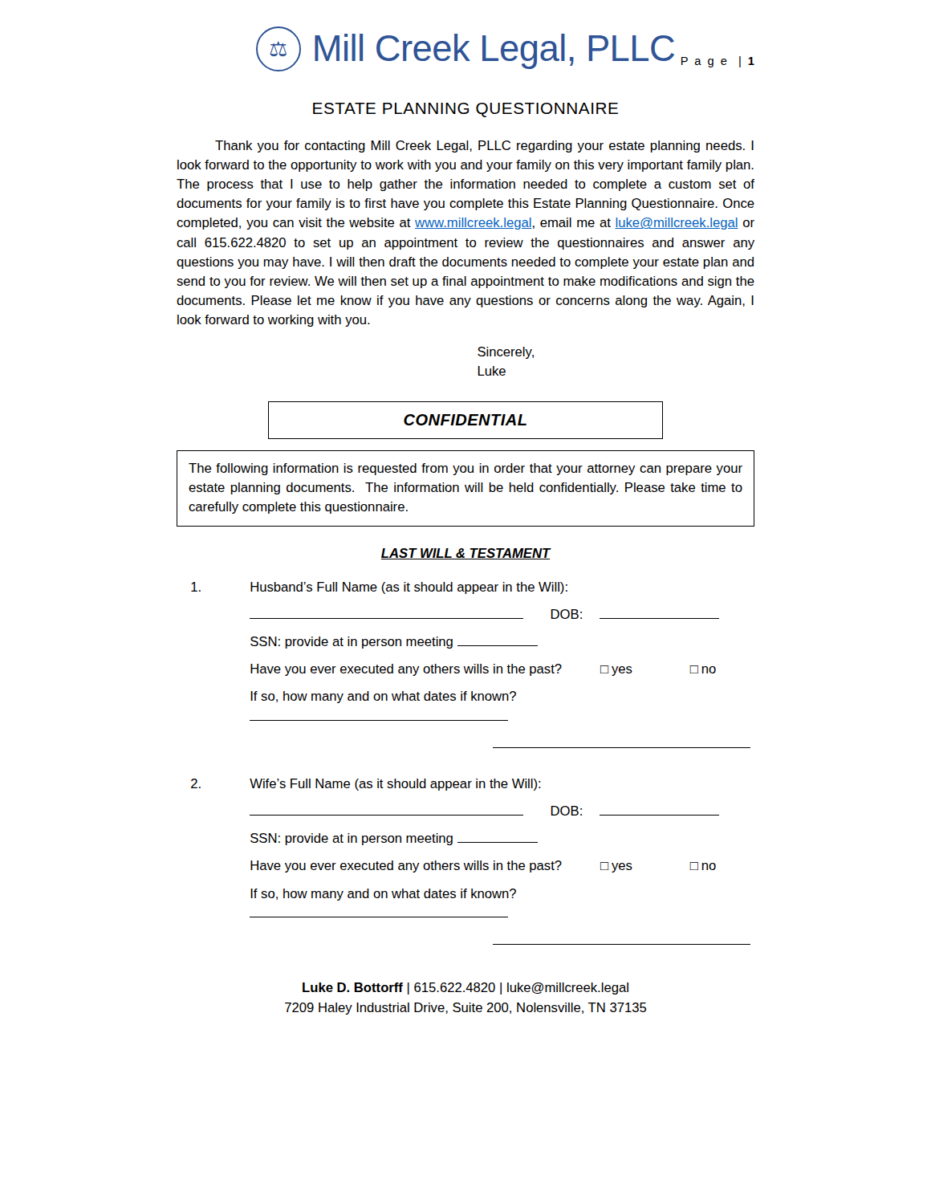⚖
Mill Creek Legal, PLLC
P a g e | 1
ESTATE PLANNING QUESTIONNAIRE
Thank you for contacting Mill Creek Legal, PLLC regarding your estate planning needs. I look forward to the opportunity to work with you and your family on this very important family plan. The process that I use to help gather the information needed to complete a custom set of documents for your family is to first have you complete this Estate Planning Questionnaire. Once completed, you can visit the website at www.millcreek.legal, email me at luke@millcreek.legal or call 615.622.4820 to set up an appointment to review the questionnaires and answer any questions you may have. I will then draft the documents needed to complete your estate plan and send to you for review. We will then set up a final appointment to make modifications and sign the documents. Please let me know if you have any questions or concerns along the way. Again, I look forward to working with you.
Sincerely,
Luke
CONFIDENTIAL
The following information is requested from you in order that your attorney can prepare your estate planning documents. The information will be held confidentially. Please take time to carefully complete this questionnaire.
LAST WILL & TESTAMENT
Husband’s Full Name (as it should appear in the Will):
DOB:
SSN: provide at in person meeting
Have you ever executed any others wills in the past? □yes □no
If so, how many and on what dates if known?
Wife’s Full Name (as it should appear in the Will):
DOB:
SSN: provide at in person meeting
Have you ever executed any others wills in the past? □yes □no
If so, how many and on what dates if known?
Luke D. Bottorff | 615.622.4820 | luke@millcreek.legal
7209 Haley Industrial Drive, Suite 200, Nolensville, TN 37135